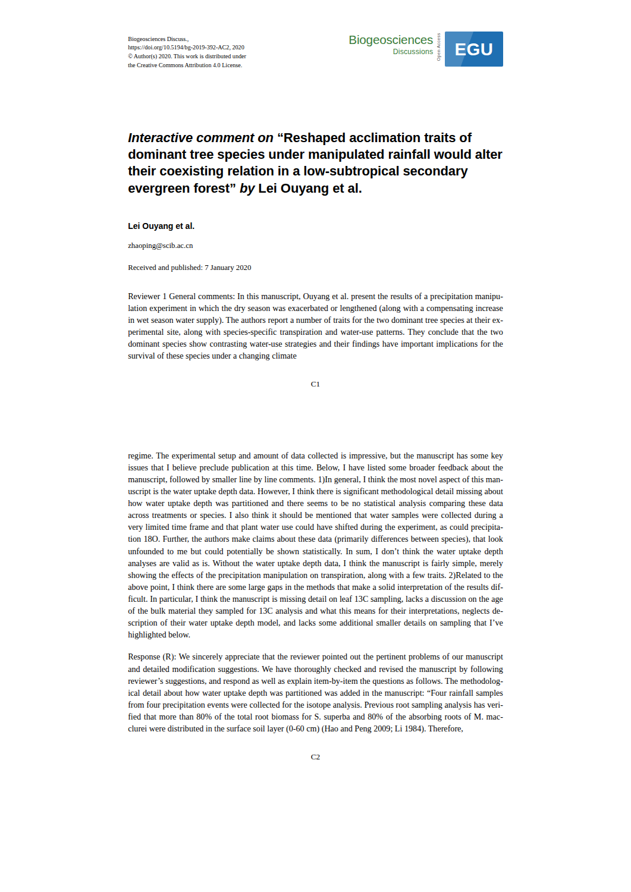Biogeosciences Discuss.,
https://doi.org/10.5194/bg-2019-392-AC2, 2020
© Author(s) 2020. This work is distributed under
the Creative Commons Attribution 4.0 License.
Biogeosciences
Discussions
Open Access
EGU
Interactive comment on “Reshaped acclimation traits of dominant tree species under manipulated rainfall would alter their coexisting relation in a low-subtropical secondary evergreen forest” by Lei Ouyang et al.
Lei Ouyang et al.
zhaoping@scib.ac.cn
Received and published: 7 January 2020
Reviewer 1 General comments: In this manuscript, Ouyang et al. present the results of a precipitation manipulation experiment in which the dry season was exacerbated or lengthened (along with a compensating increase in wet season water supply). The authors report a number of traits for the two dominant tree species at their experimental site, along with species-specific transpiration and water-use patterns. They conclude that the two dominant species show contrasting water-use strategies and their findings have important implications for the survival of these species under a changing climate
C1
regime. The experimental setup and amount of data collected is impressive, but the manuscript has some key issues that I believe preclude publication at this time. Below, I have listed some broader feedback about the manuscript, followed by smaller line by line comments. 1)In general, I think the most novel aspect of this manuscript is the water uptake depth data. However, I think there is significant methodological detail missing about how water uptake depth was partitioned and there seems to be no statistical analysis comparing these data across treatments or species. I also think it should be mentioned that water samples were collected during a very limited time frame and that plant water use could have shifted during the experiment, as could precipitation 18O. Further, the authors make claims about these data (primarily differences between species), that look unfounded to me but could potentially be shown statistically. In sum, I don’t think the water uptake depth analyses are valid as is. Without the water uptake depth data, I think the manuscript is fairly simple, merely showing the effects of the precipitation manipulation on transpiration, along with a few traits. 2)Related to the above point, I think there are some large gaps in the methods that make a solid interpretation of the results difficult. In particular, I think the manuscript is missing detail on leaf 13C sampling, lacks a discussion on the age of the bulk material they sampled for 13C analysis and what this means for their interpretations, neglects description of their water uptake depth model, and lacks some additional smaller details on sampling that I’ve highlighted below.
Response (R): We sincerely appreciate that the reviewer pointed out the pertinent problems of our manuscript and detailed modification suggestions. We have thoroughly checked and revised the manuscript by following reviewer’s suggestions, and respond as well as explain item-by-item the questions as follows. The methodological detail about how water uptake depth was partitioned was added in the manuscript: “Four rainfall samples from four precipitation events were collected for the isotope analysis. Previous root sampling analysis has verified that more than 80% of the total root biomass for S. superba and 80% of the absorbing roots of M. macclurei were distributed in the surface soil layer (0-60 cm) (Hao and Peng 2009; Li 1984). Therefore,
C2